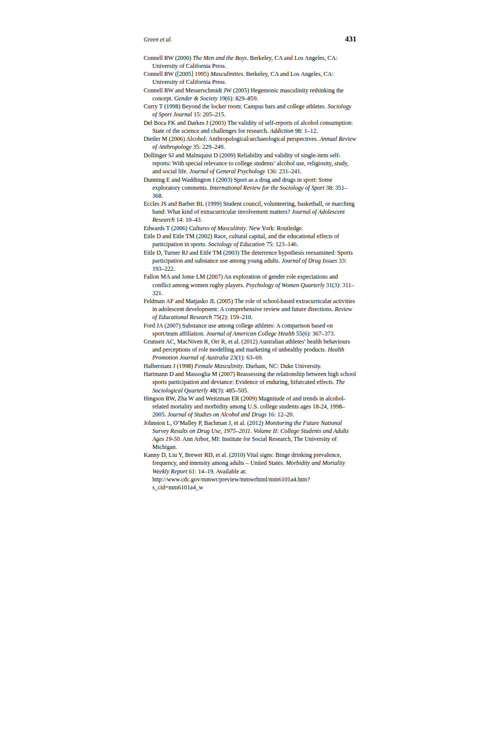Green et al. 431
Connell RW (2000) The Men and the Boys. Berkeley, CA and Los Angeles, CA: University of California Press.
Connell RW ([2005] 1995) Masculinities. Berkeley, CA and Los Angeles, CA: University of California Press.
Connell RW and Messerschmidt JW (2005) Hegemonic masculinity rethinking the concept. Gender & Society 19(6): 829–859.
Curry T (1998) Beyond the locker room: Campus bars and college athletes. Sociology of Sport Journal 15: 205–215.
Del Boca FK and Darkes J (2003) The validity of self-reports of alcohol consumption: State of the science and challenges for research. Addiction 98: 1–12.
Dietler M (2006) Alcohol: Anthropological/archaeological perspectives. Annual Review of Anthropology 35: 229–249.
Dollinger SJ and Malmquist D (2009) Reliability and validity of single-item self-reports: With special relevance to college students’ alcohol use, religiosity, study, and social life. Journal of General Psychology 136: 231–241.
Dunning E and Waddington I (2003) Sport as a drug and drugs in sport: Some exploratory comments. International Review for the Sociology of Sport 38: 351–368.
Eccles JS and Barber BL (1999) Student council, volunteering, basketball, or marching band: What kind of extracurricular involvement matters? Journal of Adolescent Research 14: 10–43.
Edwards T (2006) Cultures of Masculinity. New York: Routledge.
Eitle D and Eitle TM (2002) Race, cultural capital, and the educational effects of participation in sports. Sociology of Education 75: 123–146.
Eitle D, Turner RJ and Eitle TM (2003) The deterrence hypothesis reexamined: Sports participation and substance use among young adults. Journal of Drug Issues 33: 193–222.
Fallon MA and Jome LM (2007) An exploration of gender role expectations and conflict among women rugby players. Psychology of Women Quarterly 31(3): 311–321.
Feldman AF and Matjasko JL (2005) The role of school-based extracurricular activities in adolescent development: A comprehensive review and future directions. Review of Educational Research 75(2): 159–210.
Ford JA (2007) Substance use among college athletes: A comparison based on sport/team affiliation. Journal of American College Health 55(6): 367–373.
Grunseit AC, MacNiven R, Orr R, et al. (2012) Australian athletes’ health behaviours and perceptions of role modelling and marketing of unhealthy products. Health Promotion Journal of Australia 23(1): 63–69.
Halberstam J (1998) Female Masculinity. Durham, NC: Duke University.
Hartmann D and Massoglia M (2007) Reassessing the relationship between high school sports participation and deviance: Evidence of enduring, bifurcated effects. The Sociological Quarterly 48(3): 485–505.
Hingson RW, Zha W and Weitzman ER (2009) Magnitude of and trends in alcohol-related mortality and morbidity among U.S. college students ages 18-24, 1998–2005. Journal of Studies on Alcohol and Drugs 16: 12–20.
Johnston L, O’Malley P, Bachman J, et al. (2012) Monitoring the Future National Survey Results on Drug Use, 1975–2011. Volume II: College Students and Adults Ages 19-50. Ann Arbor, MI: Institute for Social Research, The University of Michigan.
Kanny D, Liu Y, Brewer RD, et al. (2010) Vital signs: Binge drinking prevalence, frequency, and intensity among adults – United States. Morbidity and Mortality Weekly Report 61: 14–19. Available at: http://www.cdc.gov/mmwr/preview/mmwrhtml/mm6101a4.htm?s_cid=mm6101a4_w